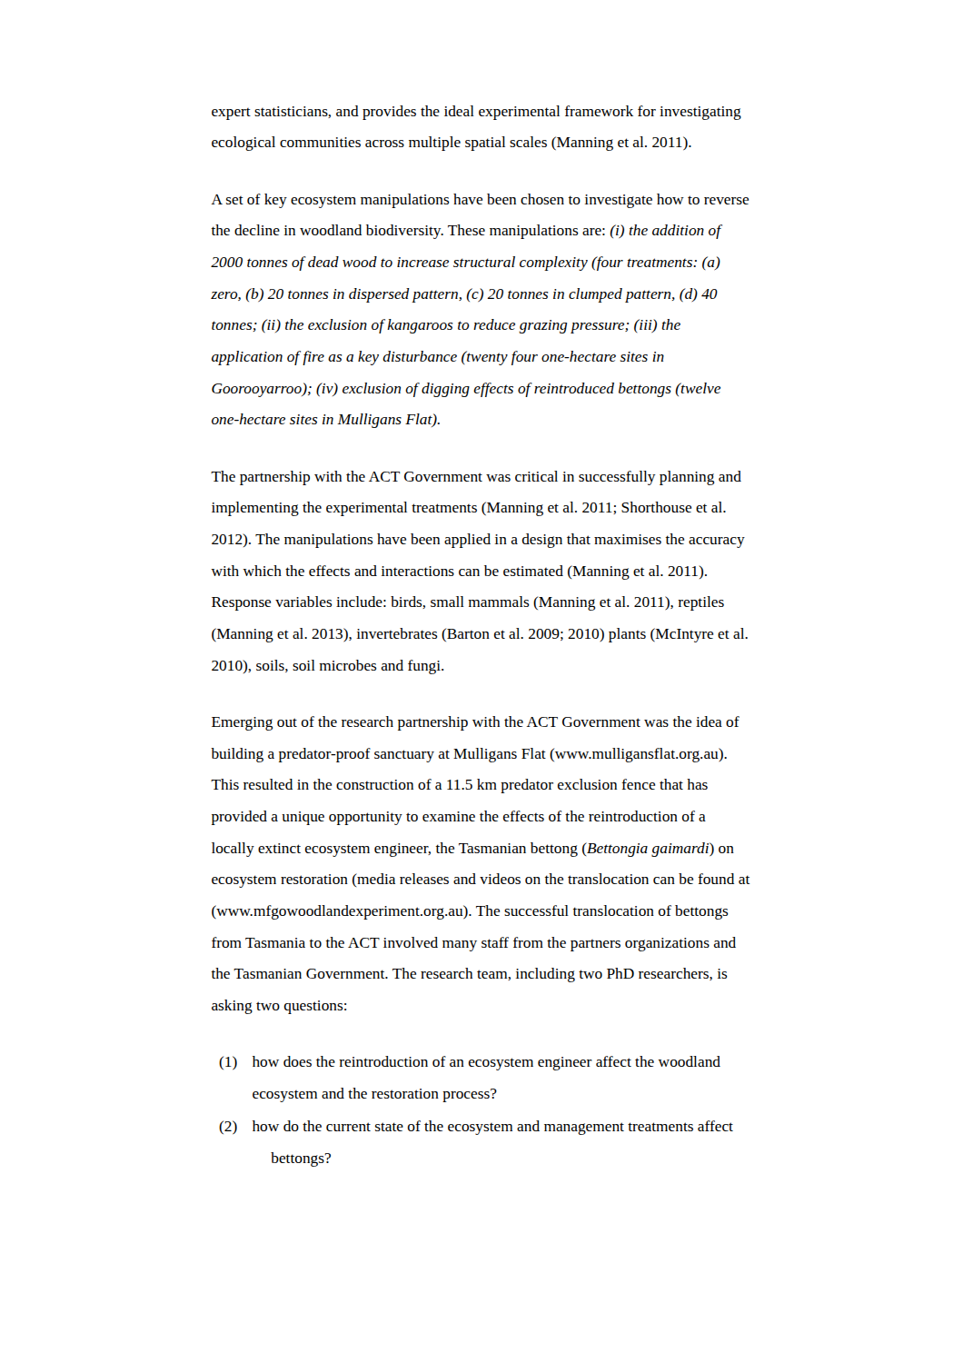expert statisticians, and provides the ideal experimental framework for investigating ecological communities across multiple spatial scales (Manning et al. 2011).
A set of key ecosystem manipulations have been chosen to investigate how to reverse the decline in woodland biodiversity. These manipulations are: (i) the addition of 2000 tonnes of dead wood to increase structural complexity (four treatments: (a) zero, (b) 20 tonnes in dispersed pattern, (c) 20 tonnes in clumped pattern, (d) 40 tonnes; (ii) the exclusion of kangaroos to reduce grazing pressure; (iii) the application of fire as a key disturbance (twenty four one-hectare sites in Goorooyarroo); (iv) exclusion of digging effects of reintroduced bettongs (twelve one-hectare sites in Mulligans Flat).
The partnership with the ACT Government was critical in successfully planning and implementing the experimental treatments (Manning et al. 2011; Shorthouse et al. 2012). The manipulations have been applied in a design that maximises the accuracy with which the effects and interactions can be estimated (Manning et al. 2011). Response variables include: birds, small mammals (Manning et al. 2011), reptiles (Manning et al. 2013), invertebrates (Barton et al. 2009; 2010) plants (McIntyre et al. 2010), soils, soil microbes and fungi.
Emerging out of the research partnership with the ACT Government was the idea of building a predator-proof sanctuary at Mulligans Flat (www.mulligansflat.org.au). This resulted in the construction of a 11.5 km predator exclusion fence that has provided a unique opportunity to examine the effects of the reintroduction of a locally extinct ecosystem engineer, the Tasmanian bettong (Bettongia gaimardi) on ecosystem restoration (media releases and videos on the translocation can be found at (www.mfgowoodlandexperiment.org.au). The successful translocation of bettongs from Tasmania to the ACT involved many staff from the partners organizations and the Tasmanian Government. The research team, including two PhD researchers, is asking two questions:
how does the reintroduction of an ecosystem engineer affect the woodland ecosystem and the restoration process?
how do the current state of the ecosystem and management treatments affect bettongs?